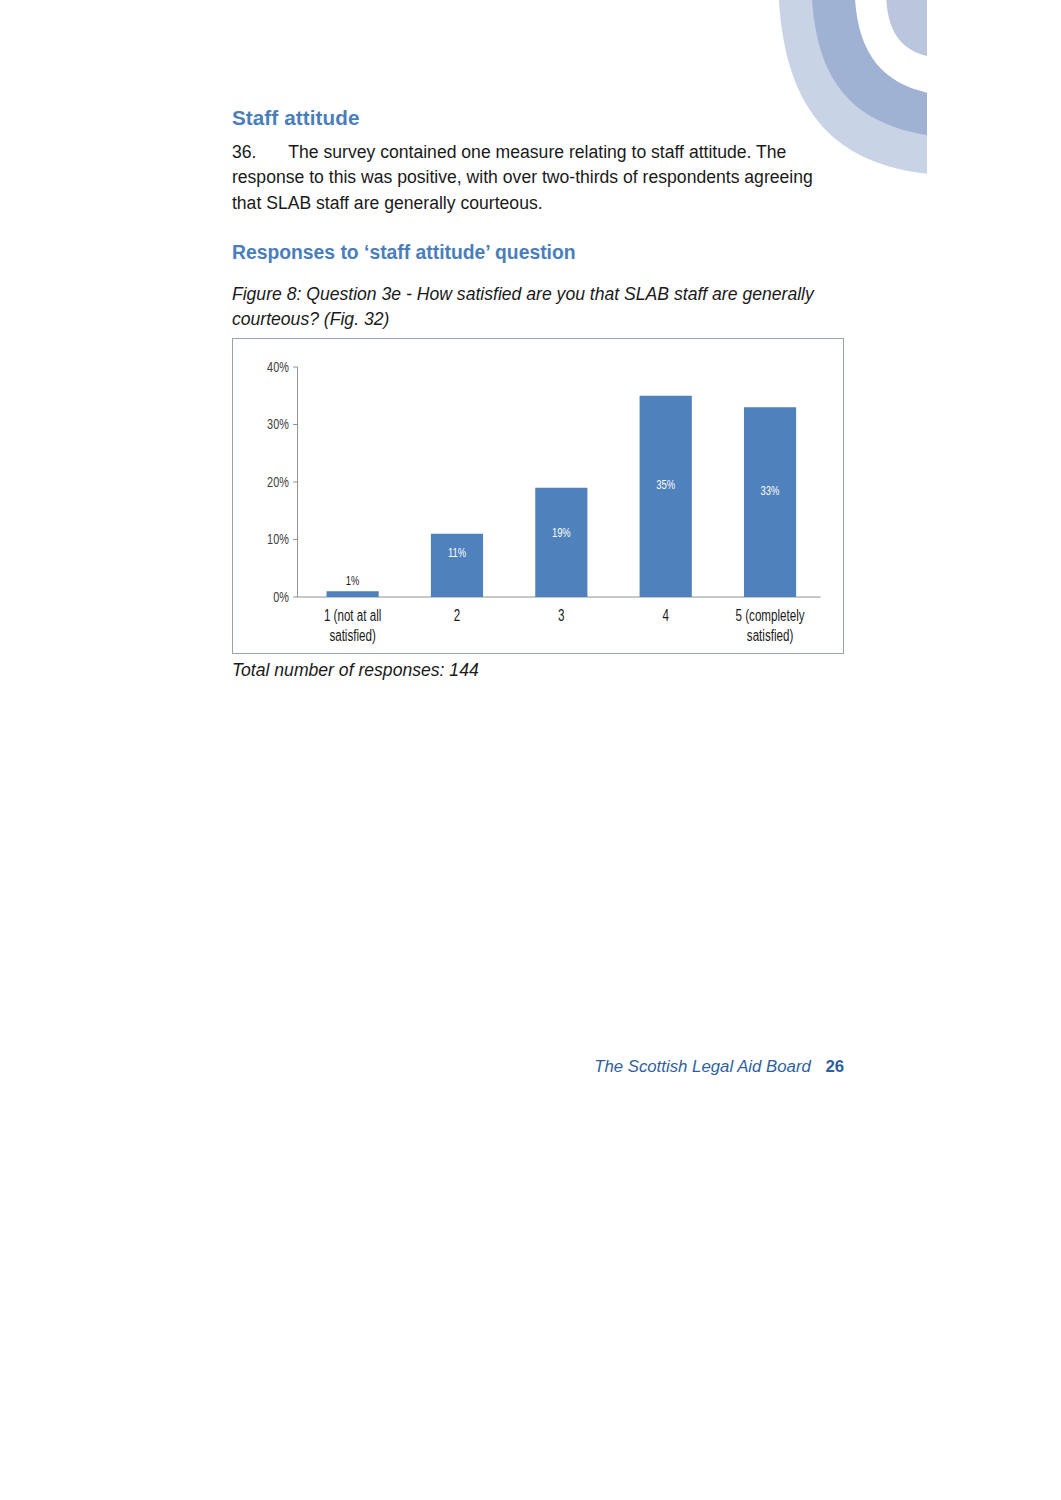Staff attitude
36. The survey contained one measure relating to staff attitude. The response to this was positive, with over two-thirds of respondents agreeing that SLAB staff are generally courteous.
Responses to ‘staff attitude’ question
Figure 8: Question 3e - How satisfied are you that SLAB staff are generally courteous? (Fig. 32)
40% 30% 20% 10% 0% 1% 11% 19% 35% 33% 1 (not at all satisfied) 2 3 4 5 (completely satisfied)
Total number of responses: 144
The Scottish Legal Aid Board 26